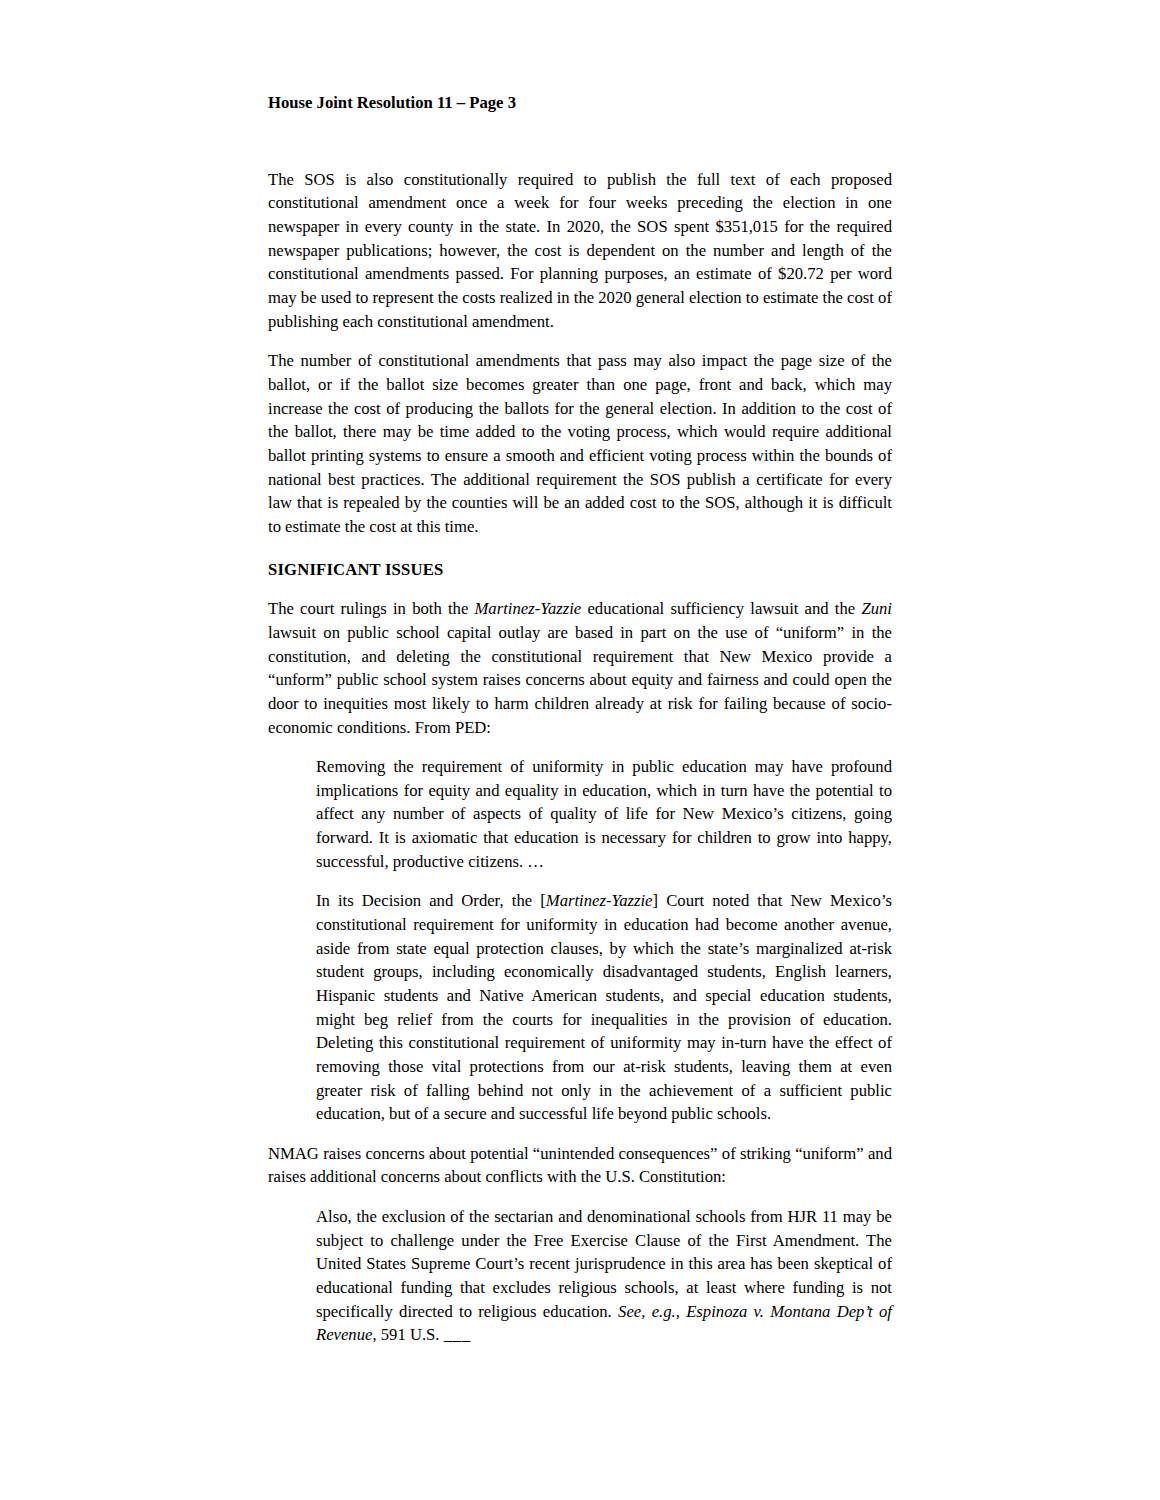House Joint Resolution 11 – Page 3
The SOS is also constitutionally required to publish the full text of each proposed constitutional amendment once a week for four weeks preceding the election in one newspaper in every county in the state. In 2020, the SOS spent $351,015 for the required newspaper publications; however, the cost is dependent on the number and length of the constitutional amendments passed. For planning purposes, an estimate of $20.72 per word may be used to represent the costs realized in the 2020 general election to estimate the cost of publishing each constitutional amendment.
The number of constitutional amendments that pass may also impact the page size of the ballot, or if the ballot size becomes greater than one page, front and back, which may increase the cost of producing the ballots for the general election. In addition to the cost of the ballot, there may be time added to the voting process, which would require additional ballot printing systems to ensure a smooth and efficient voting process within the bounds of national best practices. The additional requirement the SOS publish a certificate for every law that is repealed by the counties will be an added cost to the SOS, although it is difficult to estimate the cost at this time.
Significant Issues
The court rulings in both the Martinez-Yazzie educational sufficiency lawsuit and the Zuni lawsuit on public school capital outlay are based in part on the use of “uniform” in the constitution, and deleting the constitutional requirement that New Mexico provide a “unform” public school system raises concerns about equity and fairness and could open the door to inequities most likely to harm children already at risk for failing because of socio-economic conditions. From PED:
Removing the requirement of uniformity in public education may have profound implications for equity and equality in education, which in turn have the potential to affect any number of aspects of quality of life for New Mexico’s citizens, going forward. It is axiomatic that education is necessary for children to grow into happy, successful, productive citizens. …
In its Decision and Order, the [Martinez-Yazzie] Court noted that New Mexico’s constitutional requirement for uniformity in education had become another avenue, aside from state equal protection clauses, by which the state’s marginalized at-risk student groups, including economically disadvantaged students, English learners, Hispanic students and Native American students, and special education students, might beg relief from the courts for inequalities in the provision of education. Deleting this constitutional requirement of uniformity may in-turn have the effect of removing those vital protections from our at-risk students, leaving them at even greater risk of falling behind not only in the achievement of a sufficient public education, but of a secure and successful life beyond public schools.
NMAG raises concerns about potential “unintended consequences” of striking “uniform” and raises additional concerns about conflicts with the U.S. Constitution:
Also, the exclusion of the sectarian and denominational schools from HJR 11 may be subject to challenge under the Free Exercise Clause of the First Amendment. The United States Supreme Court’s recent jurisprudence in this area has been skeptical of educational funding that excludes religious schools, at least where funding is not specifically directed to religious education. See, e.g., Espinoza v. Montana Dep’t of Revenue, 591 U.S. ___